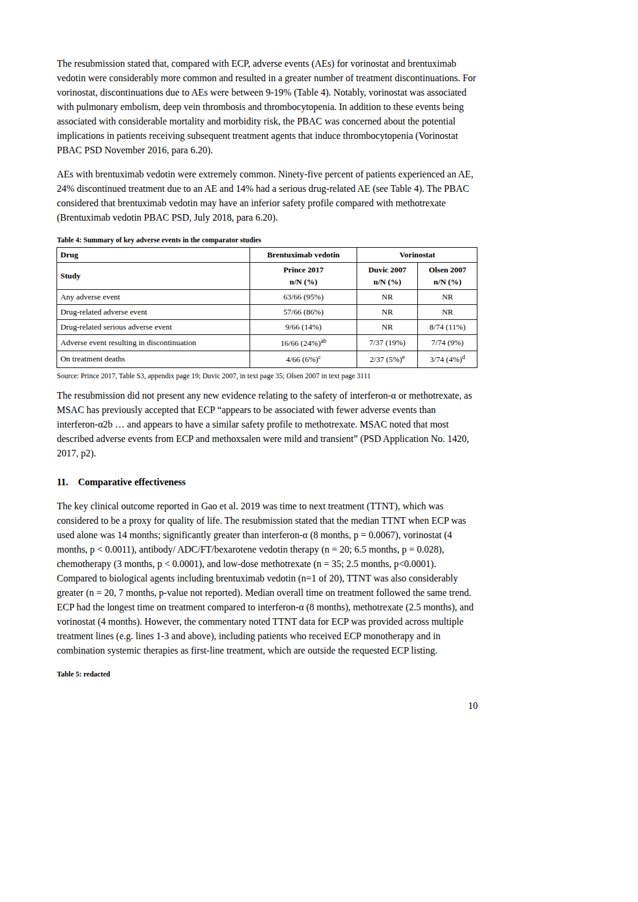The resubmission stated that, compared with ECP, adverse events (AEs) for vorinostat and brentuximab vedotin were considerably more common and resulted in a greater number of treatment discontinuations. For vorinostat, discontinuations due to AEs were between 9-19% (Table 4). Notably, vorinostat was associated with pulmonary embolism, deep vein thrombosis and thrombocytopenia. In addition to these events being associated with considerable mortality and morbidity risk, the PBAC was concerned about the potential implications in patients receiving subsequent treatment agents that induce thrombocytopenia (Vorinostat PBAC PSD November 2016, para 6.20).
AEs with brentuximab vedotin were extremely common. Ninety-five percent of patients experienced an AE, 24% discontinued treatment due to an AE and 14% had a serious drug-related AE (see Table 4). The PBAC considered that brentuximab vedotin may have an inferior safety profile compared with methotrexate (Brentuximab vedotin PBAC PSD, July 2018, para 6.20).
Table 4: Summary of key adverse events in the comparator studies
| Drug | Brentuximab vedotin | Vorinostat |
| --- | --- | --- |
| Study | Prince 2017 n/N (%) | Duvic 2007 n/N (%) | Olsen 2007 n/N (%) |
| Any adverse event | 63/66 (95%) | NR | NR |
| Drug-related adverse event | 57/66 (86%) | NR | NR |
| Drug-related serious adverse event | 9/66 (14%) | NR | 8/74 (11%) |
| Adverse event resulting in discontinuation | 16/66 (24%) ab | 7/37 (19%) | 7/74 (9%) |
| On treatment deaths | 4/66 (6%) c | 2/37 (5%) e | 3/74 (4%) d |
Source: Prince 2017, Table S3, appendix page 19; Duvic 2007, in text page 35; Olsen 2007 in text page 3111
The resubmission did not present any new evidence relating to the safety of interferon-α or methotrexate, as MSAC has previously accepted that ECP “appears to be associated with fewer adverse events than interferon-α2b … and appears to have a similar safety profile to methotrexate. MSAC noted that most described adverse events from ECP and methoxsalen were mild and transient” (PSD Application No. 1420, 2017, p2).
11. Comparative effectiveness
The key clinical outcome reported in Gao et al. 2019 was time to next treatment (TTNT), which was considered to be a proxy for quality of life. The resubmission stated that the median TTNT when ECP was used alone was 14 months; significantly greater than interferon-α (8 months, p = 0.0067), vorinostat (4 months, p < 0.0011), antibody/ ADC/FT/bexarotene vedotin therapy (n = 20; 6.5 months, p = 0.028), chemotherapy (3 months, p < 0.0001), and low-dose methotrexate (n = 35; 2.5 months, p<0.0001). Compared to biological agents including brentuximab vedotin (n=1 of 20), TTNT was also considerably greater (n = 20, 7 months, p-value not reported). Median overall time on treatment followed the same trend. ECP had the longest time on treatment compared to interferon-α (8 months), methotrexate (2.5 months), and vorinostat (4 months). However, the commentary noted TTNT data for ECP was provided across multiple treatment lines (e.g. lines 1-3 and above), including patients who received ECP monotherapy and in combination systemic therapies as first-line treatment, which are outside the requested ECP listing.
Table 5: redacted
10